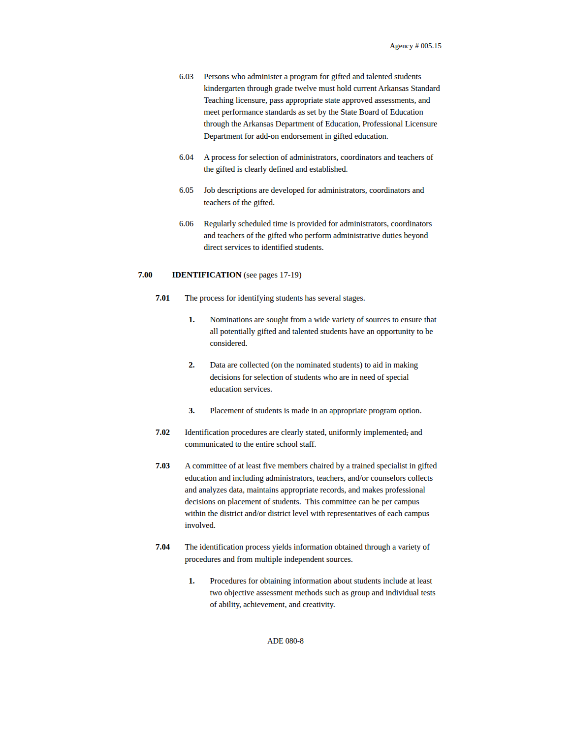Agency # 005.15
6.03 Persons who administer a program for gifted and talented students kindergarten through grade twelve must hold current Arkansas Standard Teaching licensure, pass appropriate state approved assessments, and meet performance standards as set by the State Board of Education through the Arkansas Department of Education, Professional Licensure Department for add-on endorsement in gifted education.
6.04 A process for selection of administrators, coordinators and teachers of the gifted is clearly defined and established.
6.05 Job descriptions are developed for administrators, coordinators and teachers of the gifted.
6.06 Regularly scheduled time is provided for administrators, coordinators and teachers of the gifted who perform administrative duties beyond direct services to identified students.
7.00 IDENTIFICATION (see pages 17-19)
7.01 The process for identifying students has several stages.
1. Nominations are sought from a wide variety of sources to ensure that all potentially gifted and talented students have an opportunity to be considered.
2. Data are collected (on the nominated students) to aid in making decisions for selection of students who are in need of special education services.
3. Placement of students is made in an appropriate program option.
7.02 Identification procedures are clearly stated, uniformly implemented, and communicated to the entire school staff.
7.03 A committee of at least five members chaired by a trained specialist in gifted education and including administrators, teachers, and/or counselors collects and analyzes data, maintains appropriate records, and makes professional decisions on placement of students. This committee can be per campus within the district and/or district level with representatives of each campus involved.
7.04 The identification process yields information obtained through a variety of procedures and from multiple independent sources.
1. Procedures for obtaining information about students include at least two objective assessment methods such as group and individual tests of ability, achievement, and creativity.
ADE 080-8